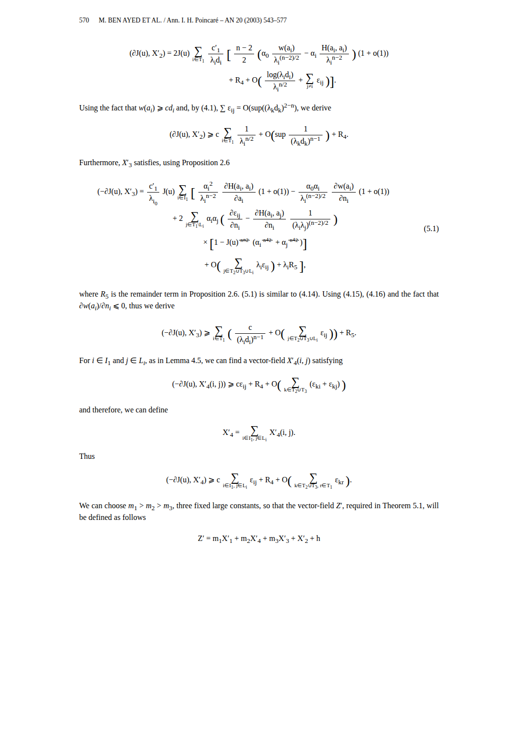570 M. BEN AYED ET AL. / Ann. I. H. Poincaré – AN 20 (2003) 543–577
(∂J(u), X′2) = 2J(u) ∑i∈T1 c′1 λidi [ n − 22 (α0 w(ai) λi(n−2)/2 − αi H(ai, ai) λin−2 ) (1 + o(1)) + R4 + O( log(λidi) λin/2 + ∑j≠i εij )].
Using the fact that w(ai) ⩾ cdi and, by (4.1), ∑ εij = O(sup((λkdk)2−n), we derive
(∂J(u), X′2) ⩾ c ∑i∈T1 1 λin/2 + O(sup 1(λkdk)n−1 ) + R4.
Furthermore, X′3 satisfies, using Proposition 2.6
(−∂J(u), X′3) = c′1 λi0 J(u) ∑i∈I1 [ αi2 λin−2 ∂H(ai, ai)∂ai (1 + o(1)) − α0αi λi(n−2)/2 ∂w(ai)∂ni (1 + o(1)) + 2 ∑j∈T1\Li αiαj ( ∂εij∂ni − ∂H(ai, aj)∂ni 1(λiλj)(n−2)/2 ) × [1 − J(u)nn−2 (αi4 n−2 + αj4 n−2)] + O( ∑j∈T2∪T3∪Li λiεij ) + λiR5 ],
(5.1)
where R5 is the remainder term in Proposition 2.6. (5.1) is similar to (4.14). Using (4.15), (4.16) and the fact that ∂w(ai)/∂ni ⩽ 0, thus we derive
(−∂J(u), X′3) ⩾ ∑i∈T1 ( c(λidi)n−1 + O( ∑j∈T2∪T3∪Li εij )) + R5.
For i ∈ I1 and j ∈ Li, as in Lemma 4.5, we can find a vector-field X′4(i, j) satisfying
(−∂J(u), X′4(i, j)) ⩾ cεij + R4 + O( ∑k∈T2∪T3 (εki + εkj) )
and therefore, we can define
X′4 = ∑i∈I1, j∈Li X′4(i, j).
Thus
(−∂J(u), X′4) ⩾ c ∑i∈I1, j∈Li εij + R4 + O( ∑k∈T2∪T3, r∈T1 εkr ).
We can choose m1 > m2 > m3, three fixed large constants, so that the vector-field Z′, required in Theorem 5.1, will be defined as follows
Z′ = m1X′1 + m2X′4 + m3X′3 + X′2 + h